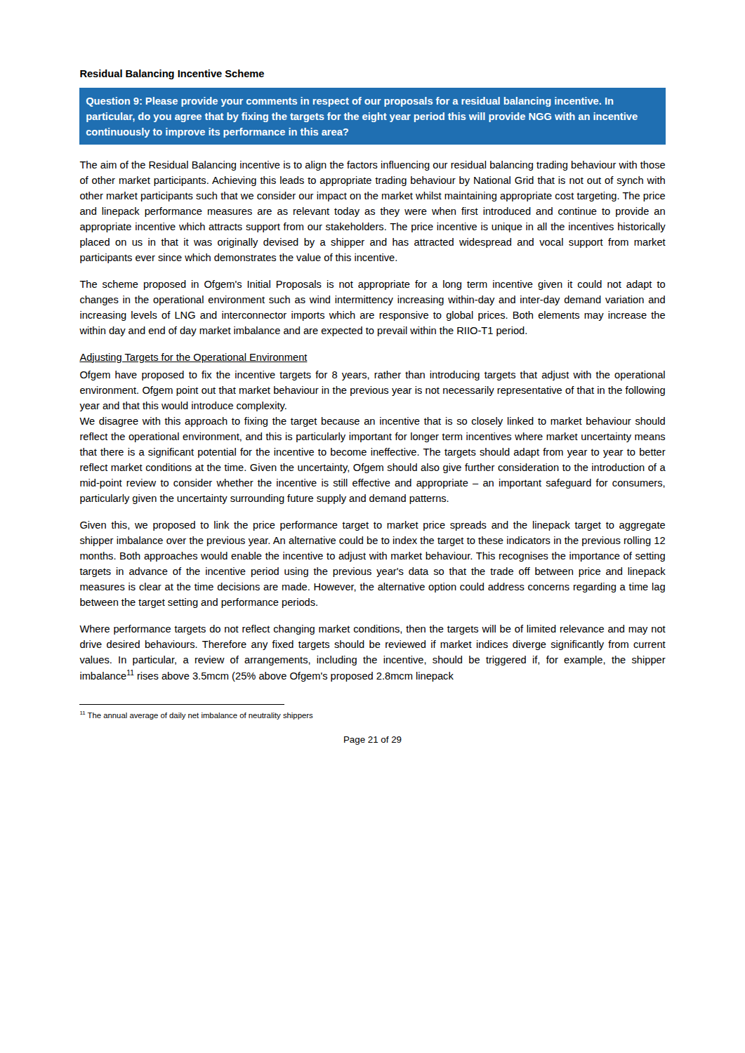Residual Balancing Incentive Scheme
Question 9: Please provide your comments in respect of our proposals for a residual balancing incentive. In particular, do you agree that by fixing the targets for the eight year period this will provide NGG with an incentive continuously to improve its performance in this area?
The aim of the Residual Balancing incentive is to align the factors influencing our residual balancing trading behaviour with those of other market participants. Achieving this leads to appropriate trading behaviour by National Grid that is not out of synch with other market participants such that we consider our impact on the market whilst maintaining appropriate cost targeting. The price and linepack performance measures are as relevant today as they were when first introduced and continue to provide an appropriate incentive which attracts support from our stakeholders. The price incentive is unique in all the incentives historically placed on us in that it was originally devised by a shipper and has attracted widespread and vocal support from market participants ever since which demonstrates the value of this incentive.
The scheme proposed in Ofgem's Initial Proposals is not appropriate for a long term incentive given it could not adapt to changes in the operational environment such as wind intermittency increasing within-day and inter-day demand variation and increasing levels of LNG and interconnector imports which are responsive to global prices. Both elements may increase the within day and end of day market imbalance and are expected to prevail within the RIIO-T1 period.
Adjusting Targets for the Operational Environment
Ofgem have proposed to fix the incentive targets for 8 years, rather than introducing targets that adjust with the operational environment. Ofgem point out that market behaviour in the previous year is not necessarily representative of that in the following year and that this would introduce complexity.
We disagree with this approach to fixing the target because an incentive that is so closely linked to market behaviour should reflect the operational environment, and this is particularly important for longer term incentives where market uncertainty means that there is a significant potential for the incentive to become ineffective. The targets should adapt from year to year to better reflect market conditions at the time. Given the uncertainty, Ofgem should also give further consideration to the introduction of a mid-point review to consider whether the incentive is still effective and appropriate – an important safeguard for consumers, particularly given the uncertainty surrounding future supply and demand patterns.
Given this, we proposed to link the price performance target to market price spreads and the linepack target to aggregate shipper imbalance over the previous year. An alternative could be to index the target to these indicators in the previous rolling 12 months. Both approaches would enable the incentive to adjust with market behaviour. This recognises the importance of setting targets in advance of the incentive period using the previous year's data so that the trade off between price and linepack measures is clear at the time decisions are made. However, the alternative option could address concerns regarding a time lag between the target setting and performance periods.
Where performance targets do not reflect changing market conditions, then the targets will be of limited relevance and may not drive desired behaviours. Therefore any fixed targets should be reviewed if market indices diverge significantly from current values. In particular, a review of arrangements, including the incentive, should be triggered if, for example, the shipper imbalance11 rises above 3.5mcm (25% above Ofgem's proposed 2.8mcm linepack
11 The annual average of daily net imbalance of neutrality shippers
Page 21 of 29